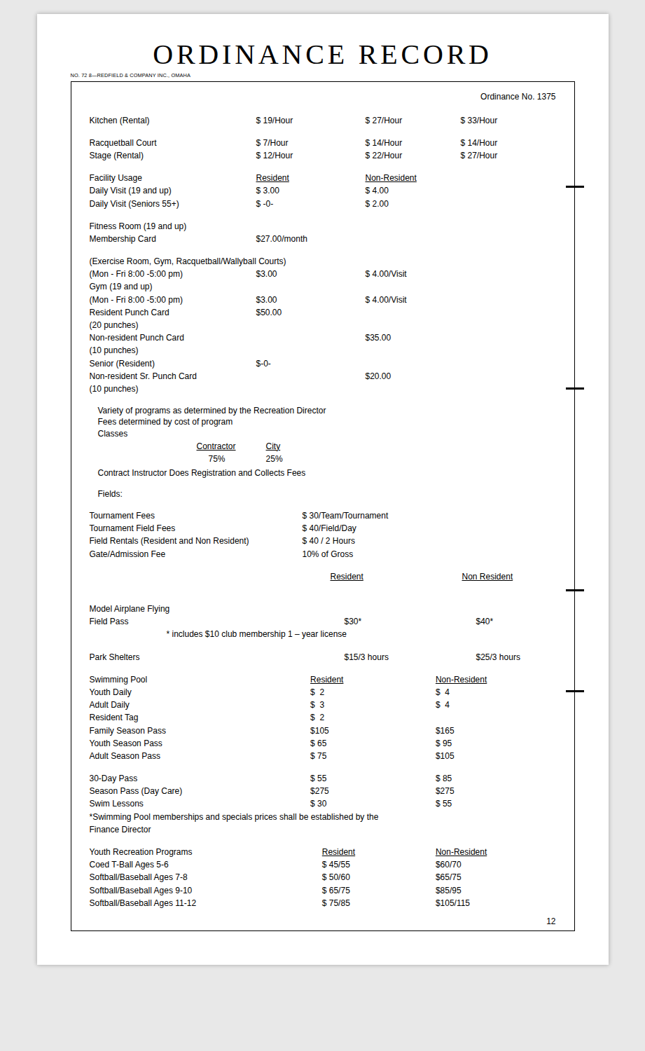ORDINANCE RECORD
No. 72 8—Redfield & Company Inc., Omaha
Ordinance No. 1375
| Kitchen (Rental) | $ 19/Hour | $ 27/Hour | $ 33/Hour |
| Racquetball Court | $ 7/Hour | $ 14/Hour | $ 14/Hour |
| Stage (Rental) | $ 12/Hour | $ 22/Hour | $ 27/Hour |
| Facility Usage | Resident | Non-Resident | |
| Daily Visit (19 and up) | $ 3.00 | $ 4.00 | |
| Daily Visit (Seniors 55+) | $ -0- | $ 2.00 | |
| Fitness Room (19 and up) | | | |
| Membership Card | $27.00/month | | |
| (Exercise Room, Gym, Racquetball/Wallyball Courts) |
| (Mon - Fri 8:00 -5:00 pm) | $3.00 | $ 4.00/Visit | |
| Gym (19 and up) | | | |
| (Mon - Fri 8:00 -5:00 pm) | $3.00 | $ 4.00/Visit | |
| Resident Punch Card | $50.00 | | |
| (20 punches) | | | |
| Non-resident Punch Card | | $35.00 | |
| (10 punches) | | | |
| Senior (Resident) | $-0- | | |
| Non-resident Sr. Punch Card | | $20.00 | |
| (10 punches) | | | |
Variety of programs as determined by the Recreation Director
Fees determined by cost of program
Classes
| Contractor | City |
| 75% | 25% |
Contract Instructor Does Registration and Collects Fees
Fields:
| Tournament Fees | $ 30/Team/Tournament |
| Tournament Field Fees | $ 40/Field/Day |
| Field Rentals (Resident and Non Resident) | $ 40 / 2 Hours |
| Gate/Admission Fee | 10% of Gross |
| | Resident | Non Resident |
| Model Airplane Flying | | |
| Field Pass | $30* | $40* |
| * includes $10 club membership 1 – year license |
| Park Shelters | $15/3 hours | $25/3 hours |
| Swimming Pool | Resident | Non-Resident |
| Youth Daily | $ 2 | $ 4 |
| Adult Daily | $ 3 | $ 4 |
| Resident Tag | $ 2 | |
| Family Season Pass | $105 | $165 |
| Youth Season Pass | $ 65 | $ 95 |
| Adult Season Pass | $ 75 | $105 |
| 30-Day Pass | $ 55 | $ 85 |
| Season Pass (Day Care) | $275 | $275 |
| Swim Lessons | $ 30 | $ 55 |
| *Swimming Pool memberships and specials prices shall be established by the |
| Finance Director |
| Youth Recreation Programs | Resident | Non-Resident |
| Coed T-Ball Ages 5-6 | $ 45/55 | $60/70 |
| Softball/Baseball Ages 7-8 | $ 50/60 | $65/75 |
| Softball/Baseball Ages 9-10 | $ 65/75 | $85/95 |
| Softball/Baseball Ages 11-12 | $ 75/85 | $105/115 |
12